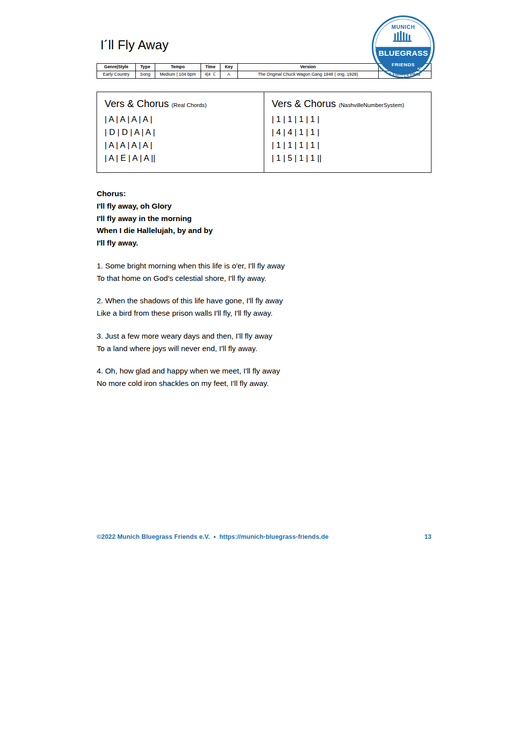MUNICH BLUEGRASS FRIENDS e.V.
I´ll Fly Away
| Genre/Style | Type | Tempo | Time | Key | Version | Structure |
| --- | --- | --- | --- | --- | --- | --- |
| Early Country | Song | Medium / 104 bpm | 4/4 ℂ | A | The Original Chuck Wagon Gang 1948 ( orig. 1929) | 1 Form / 2 Parts |
| Vers & Chorus (Real Chords) / A / A / A / A / / D / D / A / A / / A / A / A / A / / A / E / A / A // | Vers & Chorus (NashvilleNumberSystem) / 1 / 1 / 1 / 1 / / 4 / 4 / 1 / 1 / / 1 / 1 / 1 / 1 / / 1 / 5 / 1 / 1 // |
Chorus: I'll fly away, oh Glory
I'll fly away in the morning
When I die Hallelujah, by and by
I'll fly away.
1. Some bright morning when this life is o′er, I'll fly away
To that home on God′s celestial shore, I'll fly away.
2. When the shadows of this life have gone, I'll fly away
Like a bird from these prison walls I′ll fly, I'll fly away.
3. Just a few more weary days and then, I'll fly away
To a land where joys will never end, I′ll fly away.
4. Oh, how glad and happy when we meet, I'll fly away
No more cold iron shackles on my feet, I'll fly away.
©2022 Munich Bluegrass Friends e.V. • https://munich-bluegrass-friends.de
13